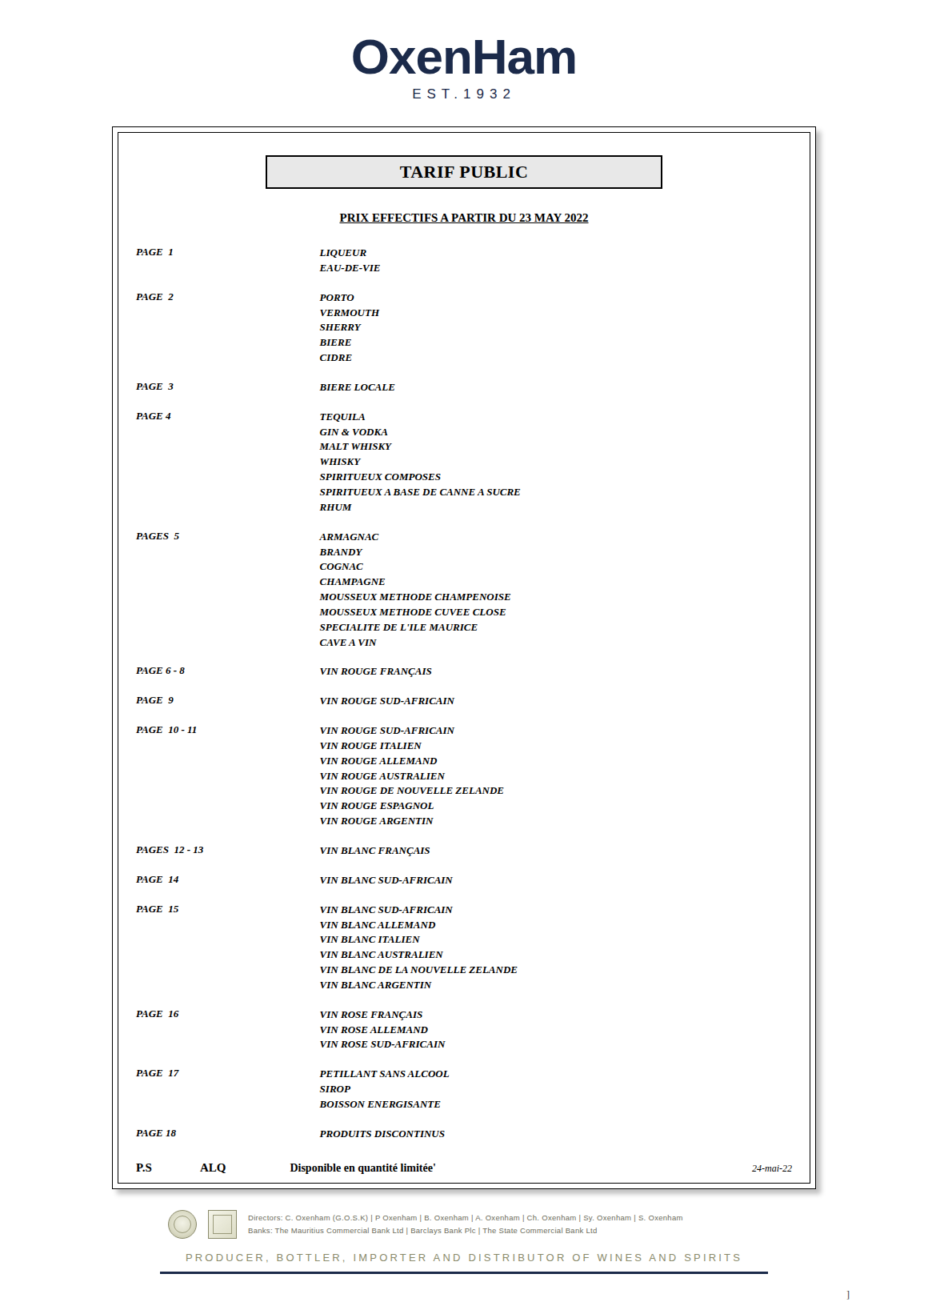Oxen Ham
EST.1932
TARIF PUBLIC
PRIX EFFECTIFS A PARTIR DU 23 MAY 2022
| PAGE 1 | LIQUEUR EAU-DE-VIE |
| PAGE 2 | PORTO VERMOUTH SHERRY BIERE CIDRE |
| PAGE 3 | BIERE LOCALE |
| PAGE 4 | TEQUILA GIN & VODKA MALT WHISKY WHISKY SPIRITUEUX COMPOSES SPIRITUEUX A BASE DE CANNE A SUCRE RHUM |
| PAGES 5 | ARMAGNAC BRANDY COGNAC CHAMPAGNE MOUSSEUX METHODE CHAMPENOISE MOUSSEUX METHODE CUVEE CLOSE SPECIALITE DE L'ILE MAURICE CAVE A VIN |
| PAGE 6 - 8 | VIN ROUGE FRANÇAIS |
| PAGE 9 | VIN ROUGE SUD-AFRICAIN |
| PAGE 10 - 11 | VIN ROUGE SUD-AFRICAIN VIN ROUGE ITALIEN VIN ROUGE ALLEMAND VIN ROUGE AUSTRALIEN VIN ROUGE DE NOUVELLE ZELANDE VIN ROUGE ESPAGNOL VIN ROUGE ARGENTIN |
| PAGES 12 - 13 | VIN BLANC FRANÇAIS |
| PAGE 14 | VIN BLANC SUD-AFRICAIN |
| PAGE 15 | VIN BLANC SUD-AFRICAIN VIN BLANC ALLEMAND VIN BLANC ITALIEN VIN BLANC AUSTRALIEN VIN BLANC DE LA NOUVELLE ZELANDE VIN BLANC ARGENTIN |
| PAGE 16 | VIN ROSE FRANÇAIS VIN ROSE ALLEMAND VIN ROSE SUD-AFRICAIN |
| PAGE 17 | PETILLANT SANS ALCOOL SIROP BOISSON ENERGISANTE |
| PAGE 18 | PRODUITS DISCONTINUS |
P.S ALQ Disponible en quantité limitée' 24-mai-22
Directors: C. Oxenham (G.O.S.K) | P Oxenham | B. Oxenham | A. Oxenham | Ch. Oxenham | Sy. Oxenham | S. Oxenham
Banks: The Mauritius Commercial Bank Ltd | Barclays Bank Plc | The State Commercial Bank Ltd
PRODUCER, BOTTLER, IMPORTER AND DISTRIBUTOR OF WINES AND SPIRITS
]